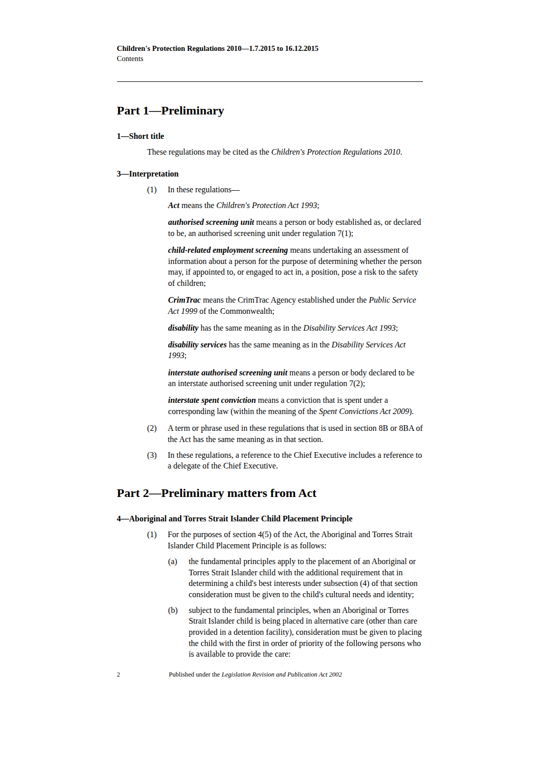Children's Protection Regulations 2010—1.7.2015 to 16.12.2015
Contents
Part 1—Preliminary
1—Short title
These regulations may be cited as the Children's Protection Regulations 2010.
3—Interpretation
(1)
In these regulations—
Act means the Children's Protection Act 1993;
authorised screening unit means a person or body established as, or declared to be, an authorised screening unit under regulation 7(1);
child-related employment screening means undertaking an assessment of information about a person for the purpose of determining whether the person may, if appointed to, or engaged to act in, a position, pose a risk to the safety of children;
CrimTrac means the CrimTrac Agency established under the Public Service Act 1999 of the Commonwealth;
disability has the same meaning as in the Disability Services Act 1993;
disability services has the same meaning as in the Disability Services Act 1993;
interstate authorised screening unit means a person or body declared to be an interstate authorised screening unit under regulation 7(2);
interstate spent conviction means a conviction that is spent under a corresponding law (within the meaning of the Spent Convictions Act 2009).
(2)
A term or phrase used in these regulations that is used in section 8B or 8BA of the Act has the same meaning as in that section.
(3)
In these regulations, a reference to the Chief Executive includes a reference to a delegate of the Chief Executive.
Part 2—Preliminary matters from Act
4—Aboriginal and Torres Strait Islander Child Placement Principle
(1)
For the purposes of section 4(5) of the Act, the Aboriginal and Torres Strait Islander Child Placement Principle is as follows:
(a)
the fundamental principles apply to the placement of an Aboriginal or Torres Strait Islander child with the additional requirement that in determining a child's best interests under subsection (4) of that section consideration must be given to the child's cultural needs and identity;
(b)
subject to the fundamental principles, when an Aboriginal or Torres Strait Islander child is being placed in alternative care (other than care provided in a detention facility), consideration must be given to placing the child with the first in order of priority of the following persons who is available to provide the care:
2
Published under the Legislation Revision and Publication Act 2002